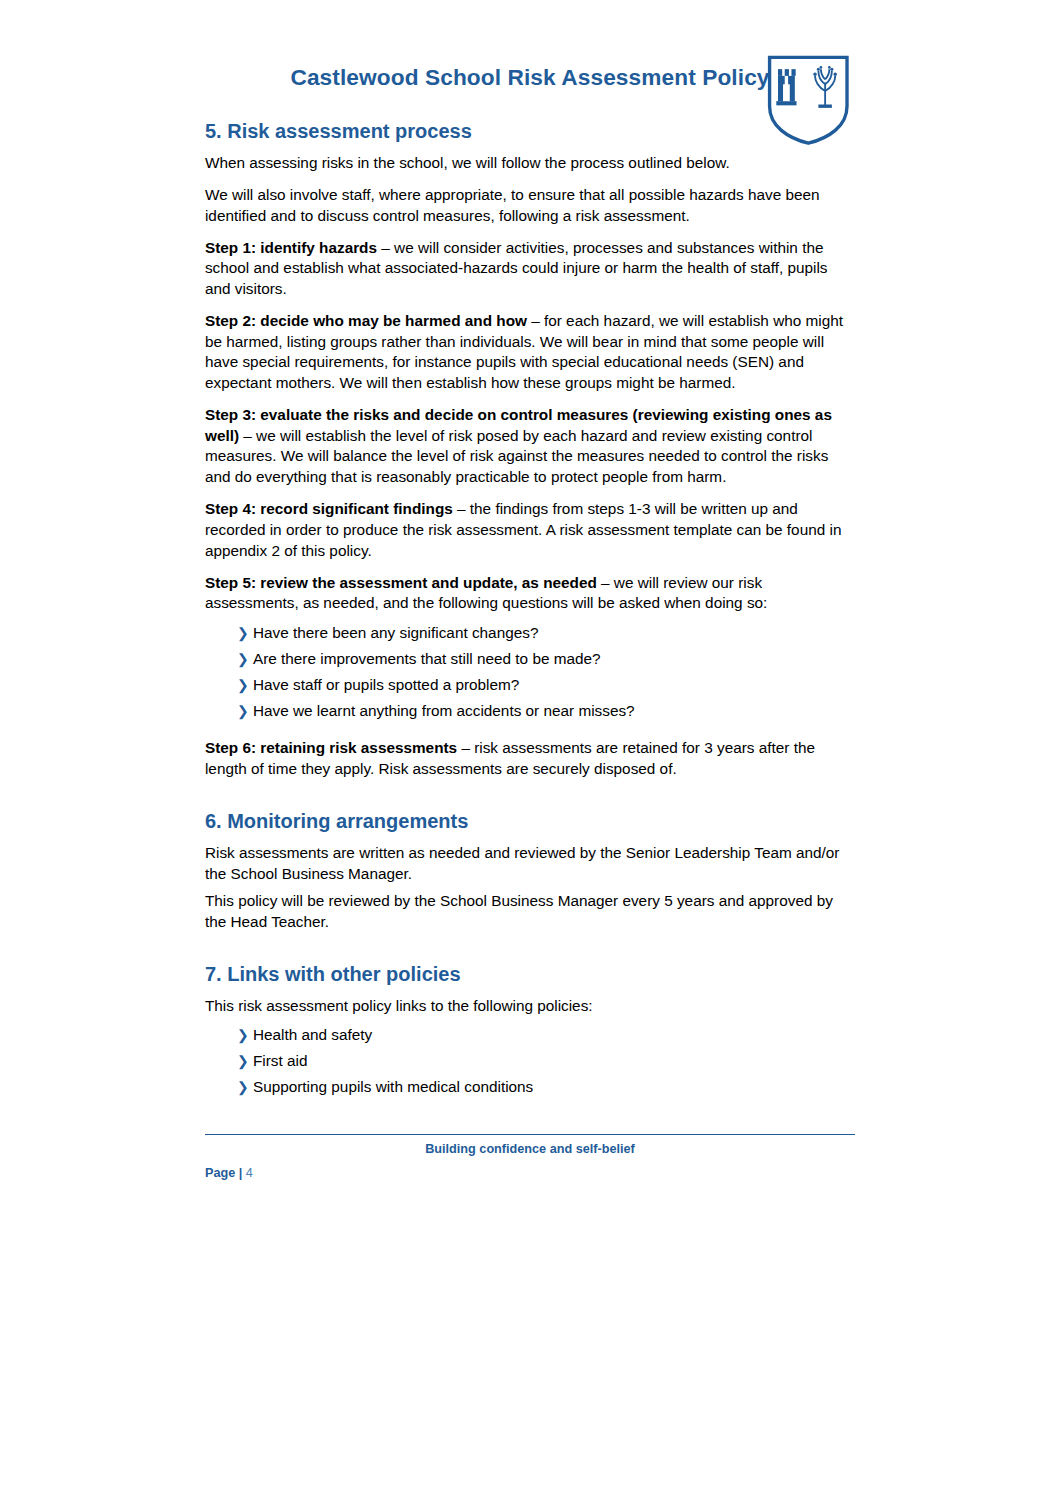Castlewood School Risk Assessment Policy
5. Risk assessment process
When assessing risks in the school, we will follow the process outlined below.
We will also involve staff, where appropriate, to ensure that all possible hazards have been identified and to discuss control measures, following a risk assessment.
Step 1: identify hazards – we will consider activities, processes and substances within the school and establish what associated-hazards could injure or harm the health of staff, pupils and visitors.
Step 2: decide who may be harmed and how – for each hazard, we will establish who might be harmed, listing groups rather than individuals. We will bear in mind that some people will have special requirements, for instance pupils with special educational needs (SEN) and expectant mothers. We will then establish how these groups might be harmed.
Step 3: evaluate the risks and decide on control measures (reviewing existing ones as well) – we will establish the level of risk posed by each hazard and review existing control measures. We will balance the level of risk against the measures needed to control the risks and do everything that is reasonably practicable to protect people from harm.
Step 4: record significant findings – the findings from steps 1-3 will be written up and recorded in order to produce the risk assessment. A risk assessment template can be found in appendix 2 of this policy.
Step 5: review the assessment and update, as needed – we will review our risk assessments, as needed, and the following questions will be asked when doing so:
Have there been any significant changes?
Are there improvements that still need to be made?
Have staff or pupils spotted a problem?
Have we learnt anything from accidents or near misses?
Step 6: retaining risk assessments – risk assessments are retained for 3 years after the length of time they apply. Risk assessments are securely disposed of.
6. Monitoring arrangements
Risk assessments are written as needed and reviewed by the Senior Leadership Team and/or the School Business Manager.
This policy will be reviewed by the School Business Manager every 5 years and approved by the Head Teacher.
7. Links with other policies
This risk assessment policy links to the following policies:
Health and safety
First aid
Supporting pupils with medical conditions
Building confidence and self-belief
Page | 4